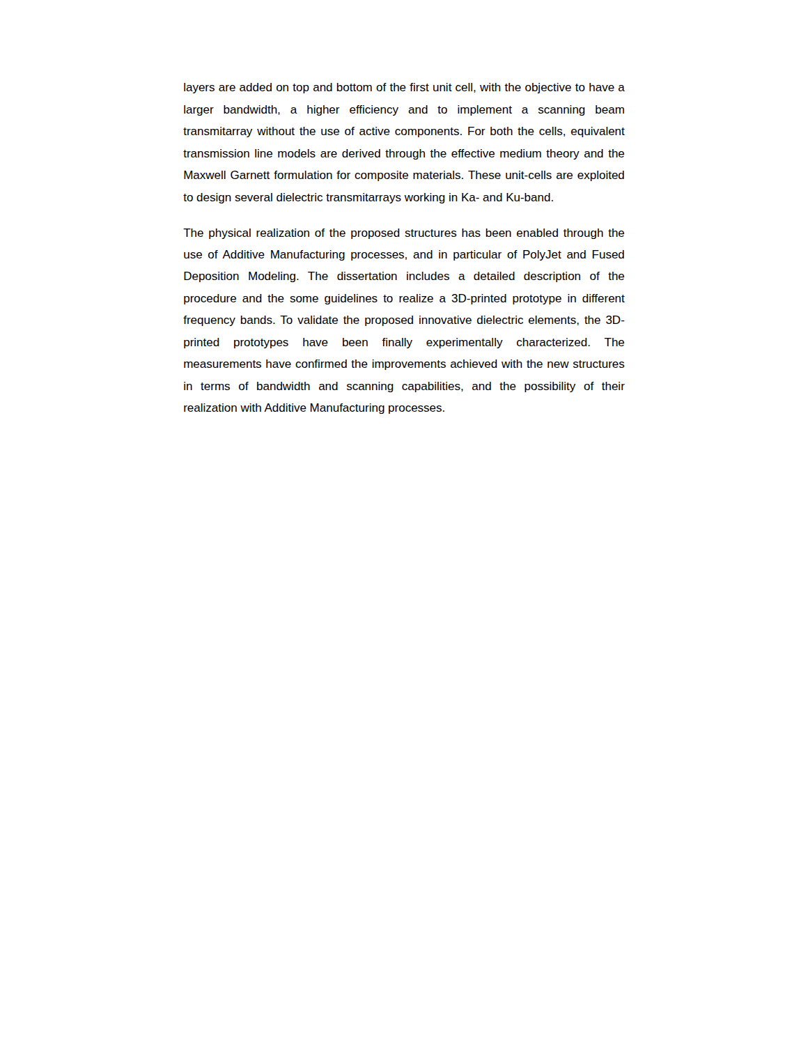layers are added on top and bottom of the first unit cell, with the objective to have a larger bandwidth, a higher efficiency and to implement a scanning beam transmitarray without the use of active components. For both the cells, equivalent transmission line models are derived through the effective medium theory and the Maxwell Garnett formulation for composite materials. These unit-cells are exploited to design several dielectric transmitarrays working in Ka- and Ku-band.
The physical realization of the proposed structures has been enabled through the use of Additive Manufacturing processes, and in particular of PolyJet and Fused Deposition Modeling. The dissertation includes a detailed description of the procedure and the some guidelines to realize a 3D-printed prototype in different frequency bands. To validate the proposed innovative dielectric elements, the 3D-printed prototypes have been finally experimentally characterized. The measurements have confirmed the improvements achieved with the new structures in terms of bandwidth and scanning capabilities, and the possibility of their realization with Additive Manufacturing processes.